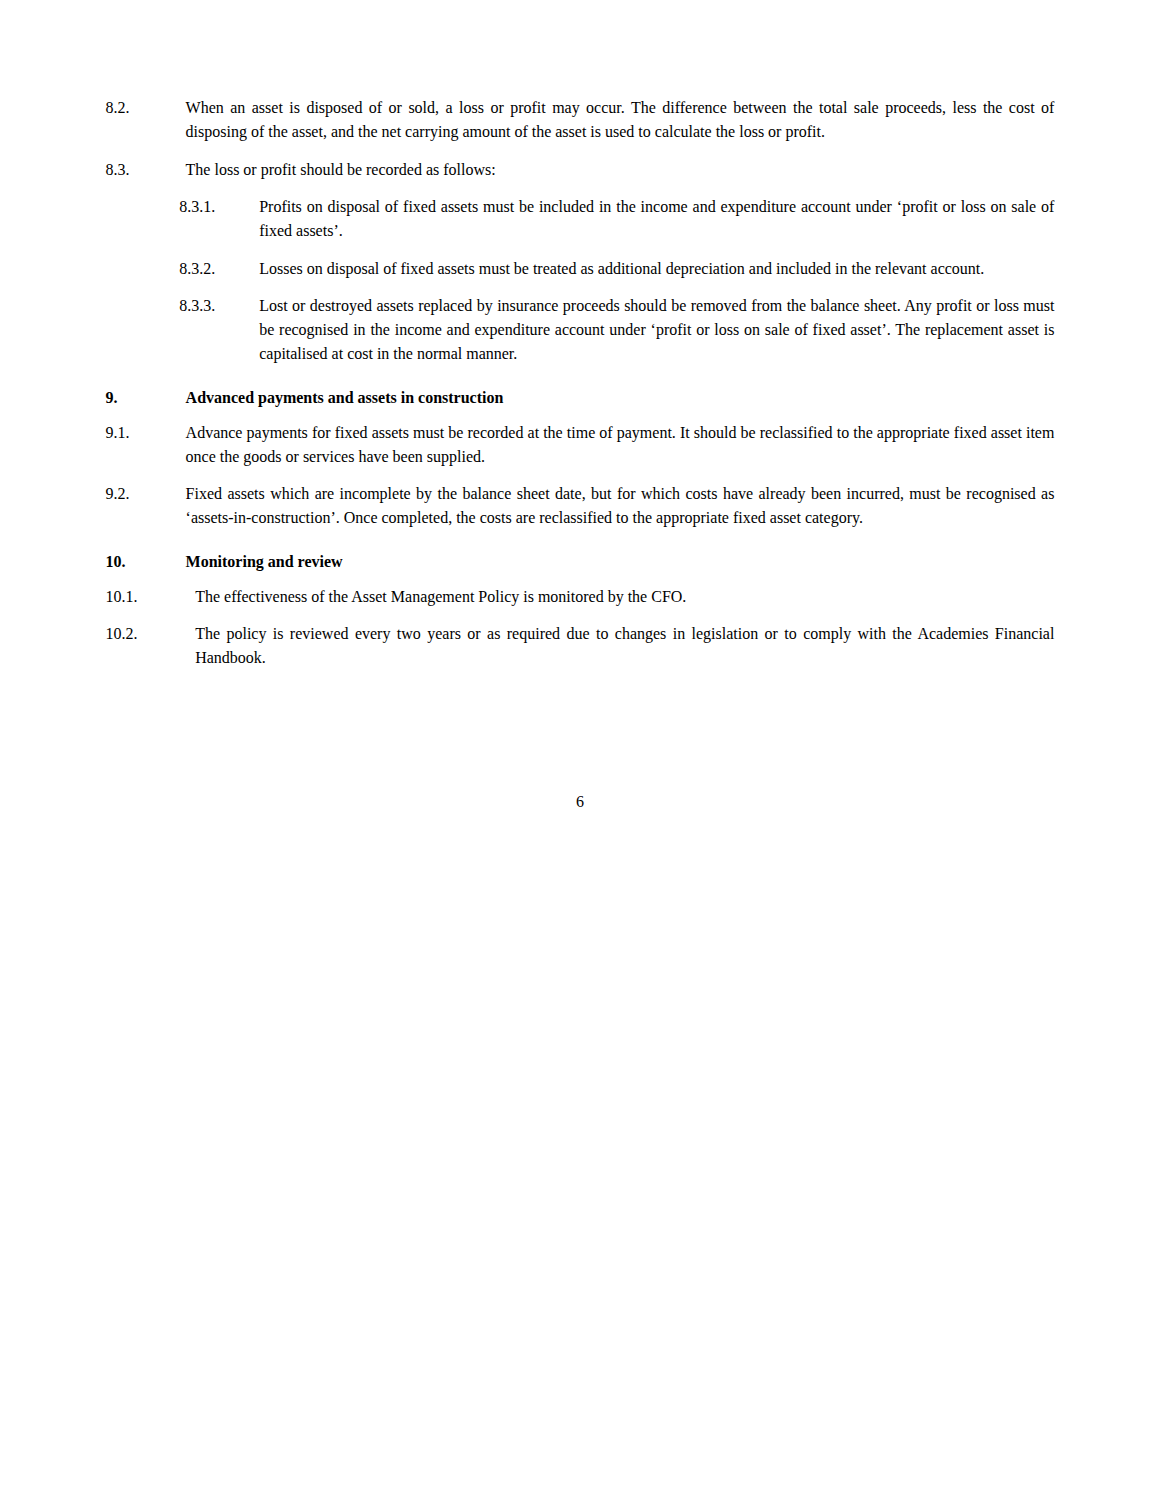8.2.
When an asset is disposed of or sold, a loss or profit may occur. The difference between the total sale proceeds, less the cost of disposing of the asset, and the net carrying amount of the asset is used to calculate the loss or profit.
8.3.
The loss or profit should be recorded as follows:
8.3.1.
Profits on disposal of fixed assets must be included in the income and expenditure account under ‘profit or loss on sale of fixed assets’.
8.3.2.
Losses on disposal of fixed assets must be treated as additional depreciation and included in the relevant account.
8.3.3.
Lost or destroyed assets replaced by insurance proceeds should be removed from the balance sheet. Any profit or loss must be recognised in the income and expenditure account under ‘profit or loss on sale of fixed asset’. The replacement asset is capitalised at cost in the normal manner.
9. Advanced payments and assets in construction
9.1.
Advance payments for fixed assets must be recorded at the time of payment. It should be reclassified to the appropriate fixed asset item once the goods or services have been supplied.
9.2.
Fixed assets which are incomplete by the balance sheet date, but for which costs have already been incurred, must be recognised as ‘assets-in-construction’. Once completed, the costs are reclassified to the appropriate fixed asset category.
10. Monitoring and review
10.1.
The effectiveness of the Asset Management Policy is monitored by the CFO.
10.2.
The policy is reviewed every two years or as required due to changes in legislation or to comply with the Academies Financial Handbook.
6